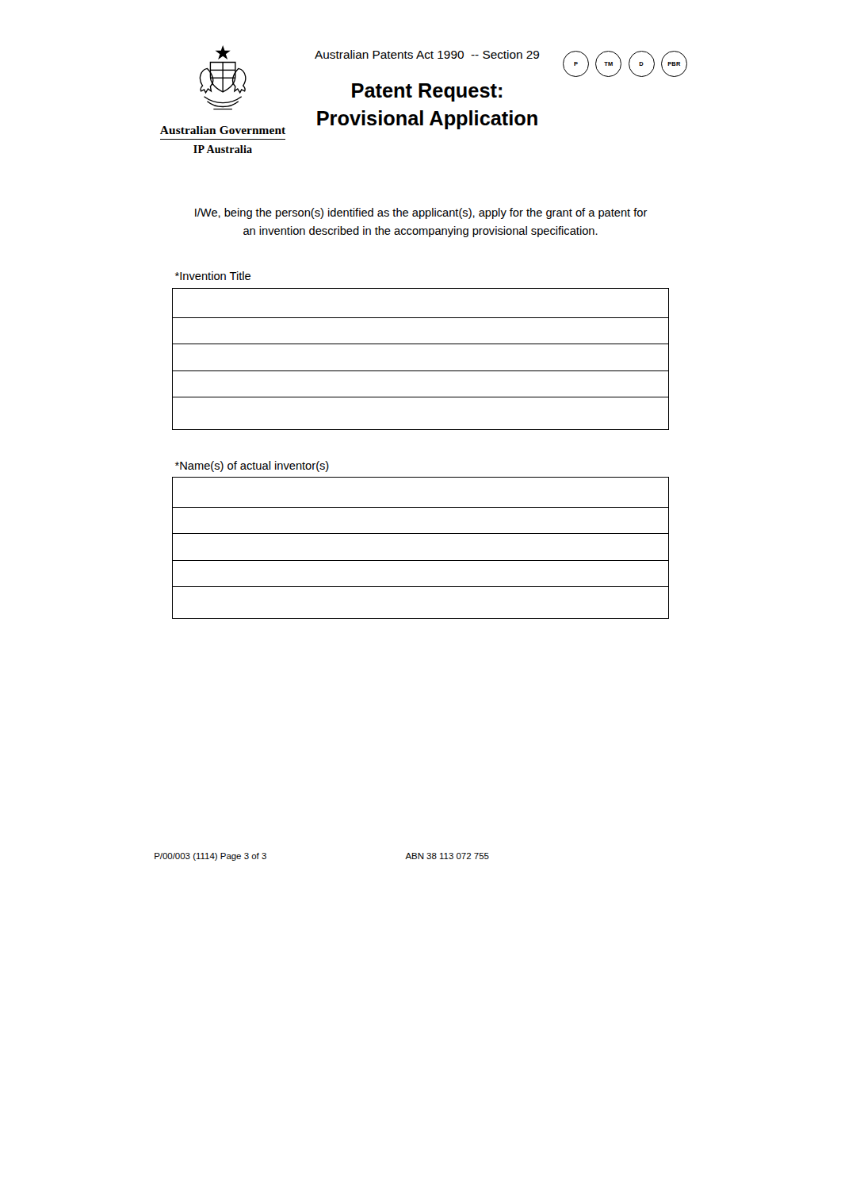Australian Government
IP Australia
Australian Patents Act 1990 -- Section 29
Patent Request:
Provisional Application
P
TM
D
PBR
I/We, being the person(s) identified as the applicant(s), apply for the grant of a patent for an invention described in the accompanying provisional specification.
*Invention Title
*Name(s) of actual inventor(s)
P/00/003 (1114) Page 3 of 3
ABN 38 113 072 755